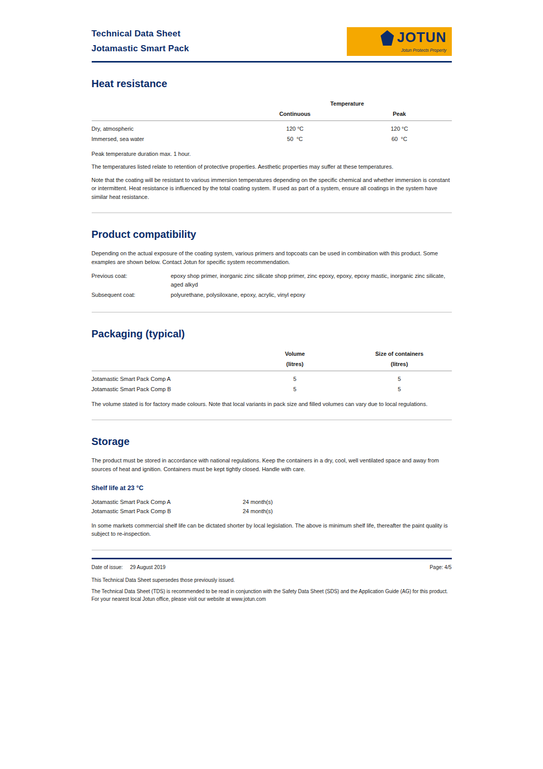Technical Data Sheet
Jotamastic Smart Pack
JOTUN
Jotun Protects Property
Heat resistance
| | Temperature |
| --- | --- |
| | Continuous | Peak |
| Dry, atmospheric | 120 °C | 120 °C |
| Immersed, sea water | 50 °C | 60 °C |
Peak temperature duration max. 1 hour.
The temperatures listed relate to retention of protective properties. Aesthetic properties may suffer at these temperatures.
Note that the coating will be resistant to various immersion temperatures depending on the specific chemical and whether immersion is constant or intermittent. Heat resistance is influenced by the total coating system. If used as part of a system, ensure all coatings in the system have similar heat resistance.
Product compatibility
Depending on the actual exposure of the coating system, various primers and topcoats can be used in combination with this product. Some examples are shown below. Contact Jotun for specific system recommendation.
| Previous coat: | epoxy shop primer, inorganic zinc silicate shop primer, zinc epoxy, epoxy, epoxy mastic, inorganic zinc silicate, aged alkyd |
| Subsequent coat: | polyurethane, polysiloxane, epoxy, acrylic, vinyl epoxy |
Packaging (typical)
| | Volume | Size of containers |
| --- | --- | --- |
| | (litres) | (litres) |
| Jotamastic Smart Pack Comp A | 5 | 5 |
| Jotamastic Smart Pack Comp B | 5 | 5 |
The volume stated is for factory made colours. Note that local variants in pack size and filled volumes can vary due to local regulations.
Storage
The product must be stored in accordance with national regulations. Keep the containers in a dry, cool, well ventilated space and away from sources of heat and ignition. Containers must be kept tightly closed. Handle with care.
Shelf life at 23 °C
| Jotamastic Smart Pack Comp A | 24 month(s) |
| Jotamastic Smart Pack Comp B | 24 month(s) |
In some markets commercial shelf life can be dictated shorter by local legislation. The above is minimum shelf life, thereafter the paint quality is subject to re-inspection.
Date of issue: 29 August 2019
Page: 4/5
This Technical Data Sheet supersedes those previously issued.
The Technical Data Sheet (TDS) is recommended to be read in conjunction with the Safety Data Sheet (SDS) and the Application Guide (AG) for this product. For your nearest local Jotun office, please visit our website at www.jotun.com